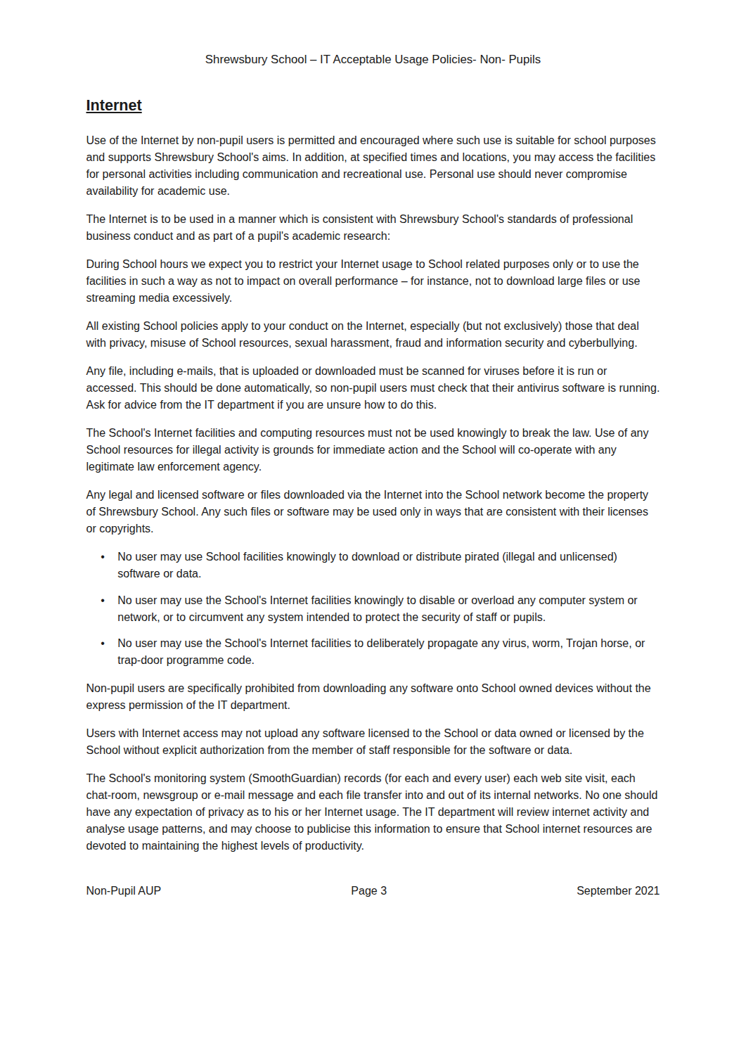Shrewsbury School – IT Acceptable Usage Policies- Non- Pupils
Internet
Use of the Internet by non-pupil users is permitted and encouraged where such use is suitable for school purposes and supports Shrewsbury School's aims. In addition, at specified times and locations, you may access the facilities for personal activities including communication and recreational use. Personal use should never compromise availability for academic use.
The Internet is to be used in a manner which is consistent with Shrewsbury School's standards of professional business conduct and as part of a pupil's academic research:
During School hours we expect you to restrict your Internet usage to School related purposes only or to use the facilities in such a way as not to impact on overall performance – for instance, not to download large files or use streaming media excessively.
All existing School policies apply to your conduct on the Internet, especially (but not exclusively) those that deal with privacy, misuse of School resources, sexual harassment, fraud and information security and cyberbullying.
Any file, including e-mails, that is uploaded or downloaded must be scanned for viruses before it is run or accessed. This should be done automatically, so non-pupil users must check that their antivirus software is running. Ask for advice from the IT department if you are unsure how to do this.
The School's Internet facilities and computing resources must not be used knowingly to break the law. Use of any School resources for illegal activity is grounds for immediate action and the School will co-operate with any legitimate law enforcement agency.
Any legal and licensed software or files downloaded via the Internet into the School network become the property of Shrewsbury School. Any such files or software may be used only in ways that are consistent with their licenses or copyrights.
No user may use School facilities knowingly to download or distribute pirated (illegal and unlicensed) software or data.
No user may use the School's Internet facilities knowingly to disable or overload any computer system or network, or to circumvent any system intended to protect the security of staff or pupils.
No user may use the School's Internet facilities to deliberately propagate any virus, worm, Trojan horse, or trap-door programme code.
Non-pupil users are specifically prohibited from downloading any software onto School owned devices without the express permission of the IT department.
Users with Internet access may not upload any software licensed to the School or data owned or licensed by the School without explicit authorization from the member of staff responsible for the software or data.
The School's monitoring system (SmoothGuardian) records (for each and every user) each web site visit, each chat-room, newsgroup or e-mail message and each file transfer into and out of its internal networks. No one should have any expectation of privacy as to his or her Internet usage. The IT department will review internet activity and analyse usage patterns, and may choose to publicise this information to ensure that School internet resources are devoted to maintaining the highest levels of productivity.
Non-Pupil AUP Page 3 September 2021